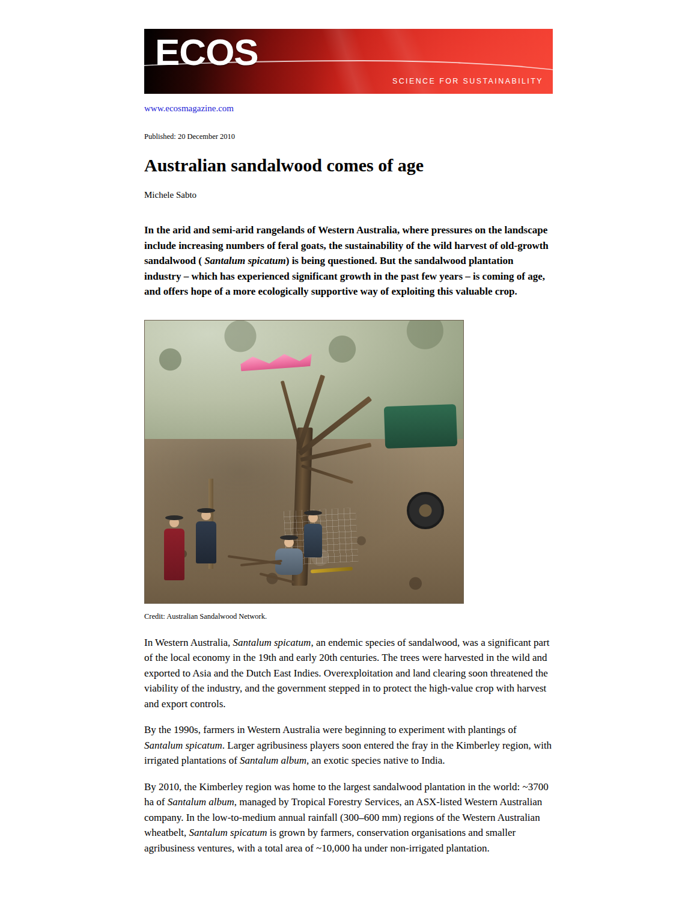ECOS
Science for Sustainability
www.ecosmagazine.com
Published: 20 December 2010
Australian sandalwood comes of age
Michele Sabto
In the arid and semi-arid rangelands of Western Australia, where pressures on the landscape include increasing numbers of feral goats, the sustainability of the wild harvest of old-growth sandalwood ( Santalum spicatum) is being questioned. But the sandalwood plantation industry – which has experienced significant growth in the past few years – is coming of age, and offers hope of a more ecologically supportive way of exploiting this valuable crop.
Credit: Australian Sandalwood Network.
In Western Australia, Santalum spicatum, an endemic species of sandalwood, was a significant part of the local economy in the 19th and early 20th centuries. The trees were harvested in the wild and exported to Asia and the Dutch East Indies. Overexploitation and land clearing soon threatened the viability of the industry, and the government stepped in to protect the high-value crop with harvest and export controls.
By the 1990s, farmers in Western Australia were beginning to experiment with plantings of Santalum spicatum. Larger agribusiness players soon entered the fray in the Kimberley region, with irrigated plantations of Santalum album, an exotic species native to India.
By 2010, the Kimberley region was home to the largest sandalwood plantation in the world: ~3700 ha of Santalum album, managed by Tropical Forestry Services, an ASX-listed Western Australian company. In the low-to-medium annual rainfall (300–600 mm) regions of the Western Australian wheatbelt, Santalum spicatum is grown by farmers, conservation organisations and smaller agribusiness ventures, with a total area of ~10,000 ha under non-irrigated plantation.